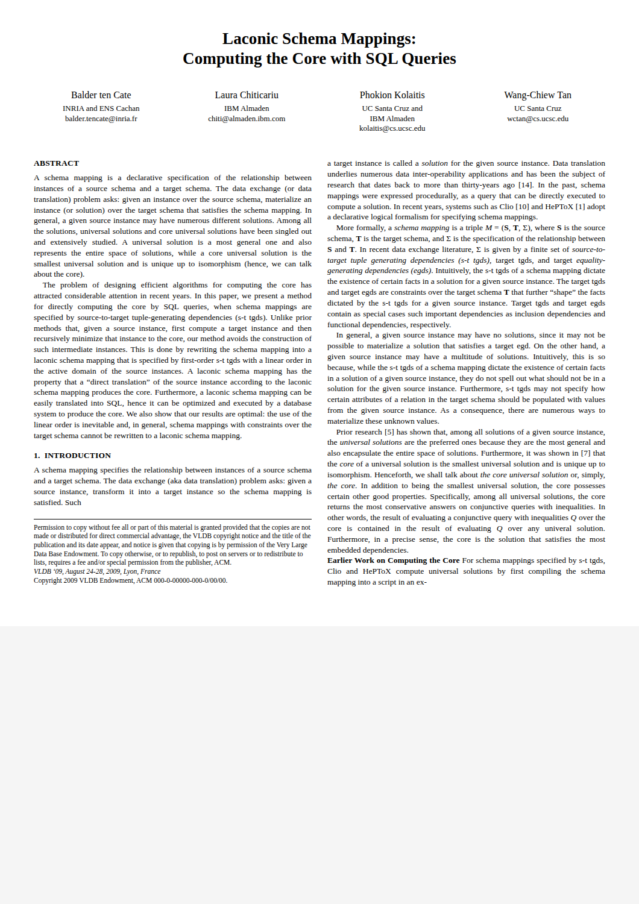Laconic Schema Mappings:
Computing the Core with SQL Queries
Balder ten Cate
INRIA and ENS Cachan
balder.tencate@inria.fr
Laura Chiticariu
IBM Almaden
chiti@almaden.ibm.com
Phokion Kolaitis
UC Santa Cruz and
IBM Almaden
kolaitis@cs.ucsc.edu
Wang-Chiew Tan
UC Santa Cruz
wctan@cs.ucsc.edu
Abstract
A schema mapping is a declarative specification of the relationship between instances of a source schema and a target schema. The data exchange (or data translation) problem asks: given an instance over the source schema, materialize an instance (or solution) over the target schema that satisfies the schema mapping. In general, a given source instance may have numerous different solutions. Among all the solutions, universal solutions and core universal solutions have been singled out and extensively studied. A universal solution is a most general one and also represents the entire space of solutions, while a core universal solution is the smallest universal solution and is unique up to isomorphism (hence, we can talk about the core).
The problem of designing efficient algorithms for computing the core has attracted considerable attention in recent years. In this paper, we present a method for directly computing the core by SQL queries, when schema mappings are specified by source-to-target tuple-generating dependencies (s-t tgds). Unlike prior methods that, given a source instance, first compute a target instance and then recursively minimize that instance to the core, our method avoids the construction of such intermediate instances. This is done by rewriting the schema mapping into a laconic schema mapping that is specified by first-order s-t tgds with a linear order in the active domain of the source instances. A laconic schema mapping has the property that a “direct translation” of the source instance according to the laconic schema mapping produces the core. Furthermore, a laconic schema mapping can be easily translated into SQL, hence it can be optimized and executed by a database system to produce the core. We also show that our results are optimal: the use of the linear order is inevitable and, in general, schema mappings with constraints over the target schema cannot be rewritten to a laconic schema mapping.
1. Introduction
A schema mapping specifies the relationship between instances of a source schema and a target schema. The data exchange (aka data translation) problem asks: given a source instance, transform it into a target instance so the schema mapping is satisfied. Such
Permission to copy without fee all or part of this material is granted provided that the copies are not made or distributed for direct commercial advantage, the VLDB copyright notice and the title of the publication and its date appear, and notice is given that copying is by permission of the Very Large Data Base Endowment. To copy otherwise, or to republish, to post on servers or to redistribute to lists, requires a fee and/or special permission from the publisher, ACM.
VLDB ‘09, August 24-28, 2009, Lyon, France
Copyright 2009 VLDB Endowment, ACM 000-0-00000-000-0/00/00.
a target instance is called a solution for the given source instance. Data translation underlies numerous data inter-operability applications and has been the subject of research that dates back to more than thirty-years ago [14]. In the past, schema mappings were expressed procedurally, as a query that can be directly executed to compute a solution. In recent years, systems such as Clio [10] and HePToX [1] adopt a declarative logical formalism for specifying schema mappings.
More formally, a schema mapping is a triple M = (S, T, Σ), where S is the source schema, T is the target schema, and Σ is the specification of the relationship between S and T. In recent data exchange literature, Σ is given by a finite set of source-to-target tuple generating dependencies (s-t tgds), target tgds, and target equality-generating dependencies (egds). Intuitively, the s-t tgds of a schema mapping dictate the existence of certain facts in a solution for a given source instance. The target tgds and target egds are constraints over the target schema T that further “shape” the facts dictated by the s-t tgds for a given source instance. Target tgds and target egds contain as special cases such important dependencies as inclusion dependencies and functional dependencies, respectively.
In general, a given source instance may have no solutions, since it may not be possible to materialize a solution that satisfies a target egd. On the other hand, a given source instance may have a multitude of solutions. Intuitively, this is so because, while the s-t tgds of a schema mapping dictate the existence of certain facts in a solution of a given source instance, they do not spell out what should not be in a solution for the given source instance. Furthermore, s-t tgds may not specify how certain attributes of a relation in the target schema should be populated with values from the given source instance. As a consequence, there are numerous ways to materialize these unknown values.
Prior research [5] has shown that, among all solutions of a given source instance, the universal solutions are the preferred ones because they are the most general and also encapsulate the entire space of solutions. Furthermore, it was shown in [7] that the core of a universal solution is the smallest universal solution and is unique up to isomorphism. Henceforth, we shall talk about the core universal solution or, simply, the core. In addition to being the smallest universal solution, the core possesses certain other good properties. Specifically, among all universal solutions, the core returns the most conservative answers on conjunctive queries with inequalities. In other words, the result of evaluating a conjunctive query with inequalities Q over the core is contained in the result of evaluating Q over any univeral solution. Furthermore, in a precise sense, the core is the solution that satisfies the most embedded dependencies.
Earlier Work on Computing the Core For schema mappings specified by s-t tgds, Clio and HePToX compute universal solutions by first compiling the schema mapping into a script in an ex-